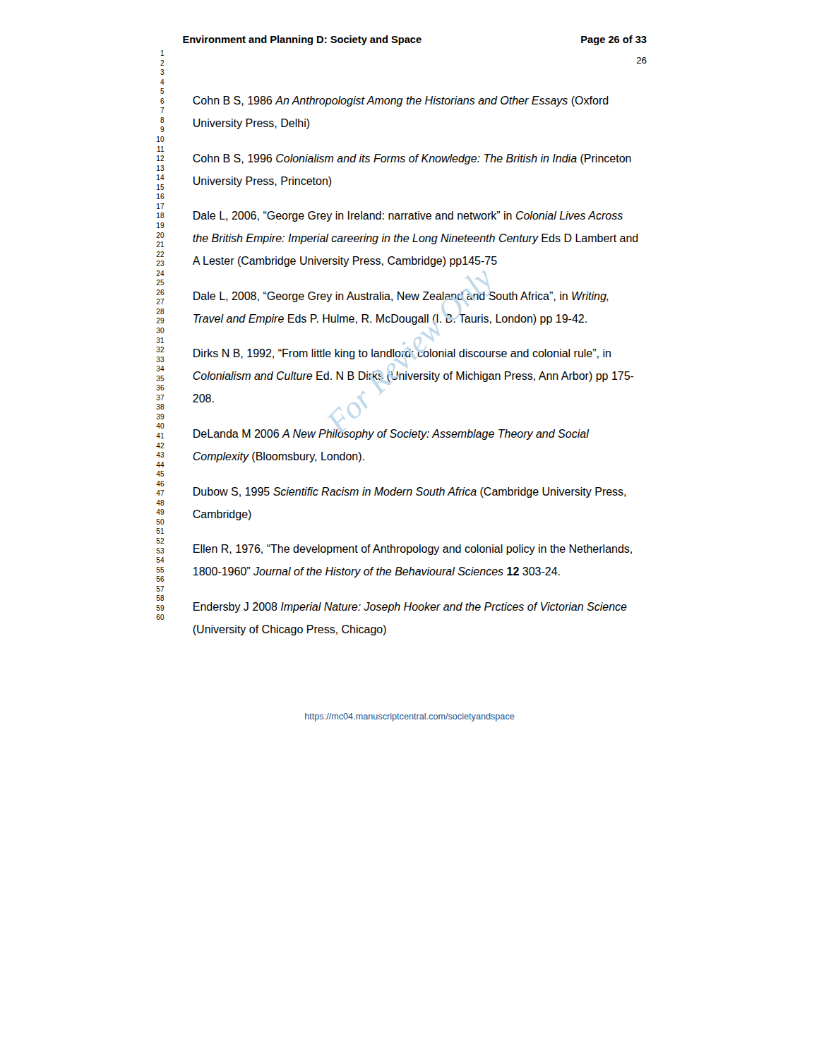1
2
3
4
5
6
7
8
9
10
11
12
13
14
15
16
17
18
19
20
21
22
23
24
25
26
27
28
29
30
31
32
33
34
35
36
37
38
39
40
41
42
43
44
45
46
47
48
49
50
51
52
53
54
55
56
57
58
59
60
Environment and Planning D: Society and Space Page 26 of 33
26
For Review Only
Cohn B S, 1986 An Anthropologist Among the Historians and Other Essays (Oxford University Press, Delhi)
Cohn B S, 1996 Colonialism and its Forms of Knowledge: The British in India (Princeton University Press, Princeton)
Dale L, 2006, “George Grey in Ireland: narrative and network” in Colonial Lives Across the British Empire: Imperial careering in the Long Nineteenth Century Eds D Lambert and A Lester (Cambridge University Press, Cambridge) pp145-75
Dale L, 2008, “George Grey in Australia, New Zealand and South Africa”, in Writing, Travel and Empire Eds P. Hulme, R. McDougall (I. B. Tauris, London) pp 19-42.
Dirks N B, 1992, “From little king to landlord: colonial discourse and colonial rule”, in Colonialism and Culture Ed. N B Dirks (University of Michigan Press, Ann Arbor) pp 175-208.
DeLanda M 2006 A New Philosophy of Society: Assemblage Theory and Social Complexity (Bloomsbury, London).
Dubow S, 1995 Scientific Racism in Modern South Africa (Cambridge University Press, Cambridge)
Ellen R, 1976, “The development of Anthropology and colonial policy in the Netherlands, 1800-1960” Journal of the History of the Behavioural Sciences 12 303-24.
Endersby J 2008 Imperial Nature: Joseph Hooker and the Prctices of Victorian Science (University of Chicago Press, Chicago)
https://mc04.manuscriptcentral.com/societyandspace